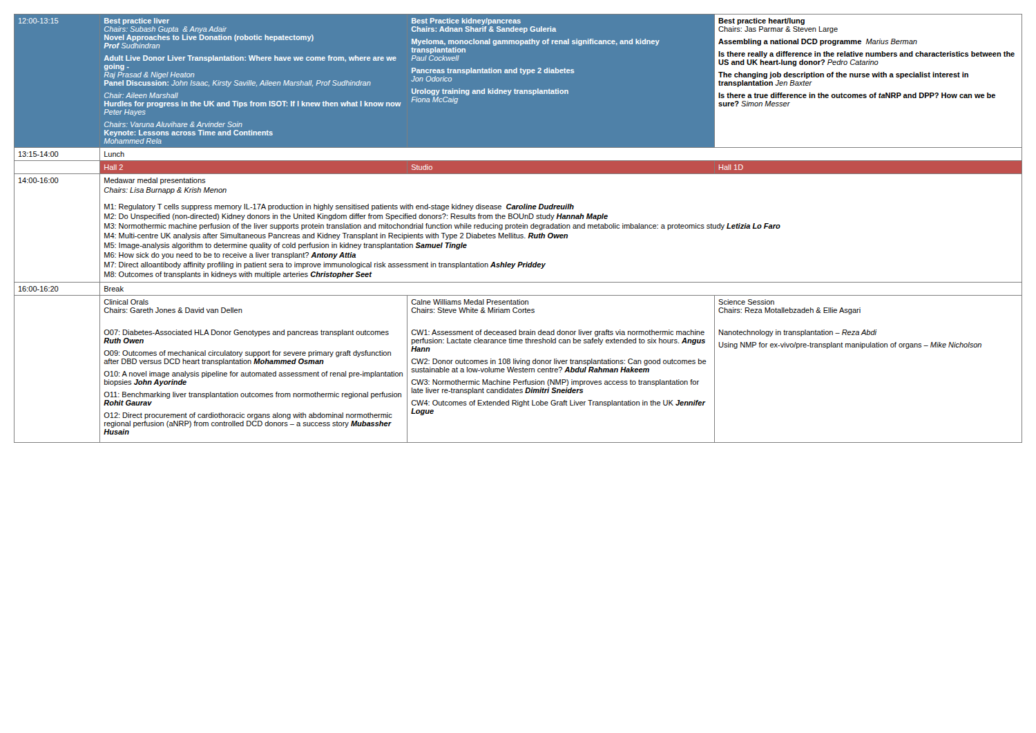| 12:00-13:15 | Best practice liver Chairs: Subash Gupta & Anya Adair Novel Approaches to Live Donation (robotic hepatectomy) Prof Sudhindran Adult Live Donor Liver Transplantation: Where have we come from, where are we going - Raj Prasad & Nigel Heaton Panel Discussion: John Isaac, Kirsty Saville, Aileen Marshall, Prof Sudhindran Chair: Aileen Marshall Hurdles for progress in the UK and Tips from ISOT: If I knew then what I know now Peter Hayes Chairs: Varuna Aluvihare & Arvinder Soin Keynote: Lessons across Time and Continents Mohammed Rela | Best Practice kidney/pancreas Chairs: Adnan Sharif & Sandeep Guleria Myeloma, monoclonal gammopathy of renal significance, and kidney transplantation Paul Cockwell Pancreas transplantation and type 2 diabetes Jon Odorico Urology training and kidney transplantation Fiona McCaig | Best practice heart/lung Chairs: Jas Parmar & Steven Large Assembling a national DCD programme Marius Berman Is there really a difference in the relative numbers and characteristics between the US and UK heart-lung donor? Pedro Catarino The changing job description of the nurse with a specialist interest in transplantation Jen Baxter Is there a true difference in the outcomes of ta NRP and DPP? How can we be sure? Simon Messer |
| 13:15-14:00 | Lunch |
| | Hall 2 | Studio | Hall 1D |
| 14:00-16:00 | Medawar medal presentations Chairs: Lisa Burnapp & Krish Menon M1: Regulatory T cells suppress memory IL-17A production in highly sensitised patients with end-stage kidney disease Caroline Dudreuilh M2: Do Unspecified (non-directed) Kidney donors in the United Kingdom differ from Specified donors?: Results from the BOUnD study Hannah Maple M3: Normothermic machine perfusion of the liver supports protein translation and mitochondrial function while reducing protein degradation and metabolic imbalance: a proteomics study Letizia Lo Faro M4: Multi-centre UK analysis after Simultaneous Pancreas and Kidney Transplant in Recipients with Type 2 Diabetes Mellitus. Ruth Owen M5: Image-analysis algorithm to determine quality of cold perfusion in kidney transplantation Samuel Tingle M6: How sick do you need to be to receive a liver transplant? Antony Attia M7: Direct alloantibody affinity profiling in patient sera to improve immunological risk assessment in transplantation Ashley Priddey M8: Outcomes of transplants in kidneys with multiple arteries Christopher Seet |
| 16:00-16:20 | Break |
| | Clinical Orals Chairs: Gareth Jones & David van Dellen O07: Diabetes-Associated HLA Donor Genotypes and pancreas transplant outcomes Ruth Owen O09: Outcomes of mechanical circulatory support for severe primary graft dysfunction after DBD versus DCD heart transplantation Mohammed Osman O10: A novel image analysis pipeline for automated assessment of renal pre-implantation biopsies John Ayorinde O11: Benchmarking liver transplantation outcomes from normothermic regional perfusion Rohit Gaurav O12: Direct procurement of cardiothoracic organs along with abdominal normothermic regional perfusion (aNRP) from controlled DCD donors – a success story Mubassher Husain | Calne Williams Medal Presentation Chairs: Steve White & Miriam Cortes CW1: Assessment of deceased brain dead donor liver grafts via normothermic machine perfusion: Lactate clearance time threshold can be safely extended to six hours. Angus Hann CW2: Donor outcomes in 108 living donor liver transplantations: Can good outcomes be sustainable at a low-volume Western centre? Abdul Rahman Hakeem CW3: Normothermic Machine Perfusion (NMP) improves access to transplantation for late liver re-transplant candidates Dimitri Sneiders CW4: Outcomes of Extended Right Lobe Graft Liver Transplantation in the UK Jennifer Logue | Science Session Chairs: Reza Motallebzadeh & Ellie Asgari Nanotechnology in transplantation – Reza Abdi Using NMP for ex-vivo/pre-transplant manipulation of organs – Mike Nicholson |